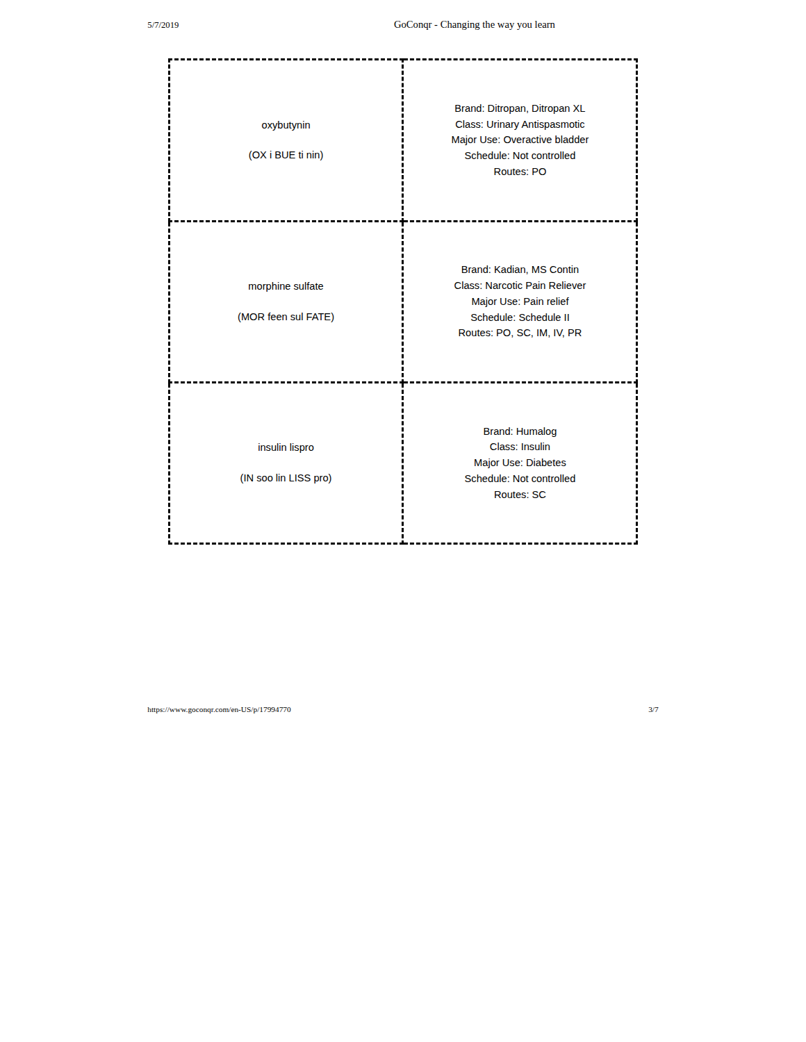5/7/2019 GoConqr - Changing the way you learn
| oxybutynin (OX i BUE ti nin) | Brand: Ditropan, Ditropan XL Class: Urinary Antispasmotic Major Use: Overactive bladder Schedule: Not controlled Routes: PO |
| morphine sulfate (MOR feen sul FATE) | Brand: Kadian, MS Contin Class: Narcotic Pain Reliever Major Use: Pain relief Schedule: Schedule II Routes: PO, SC, IM, IV, PR |
| insulin lispro (IN soo lin LISS pro) | Brand: Humalog Class: Insulin Major Use: Diabetes Schedule: Not controlled Routes: SC |
https://www.goconqr.com/en-US/p/17994770 3/7